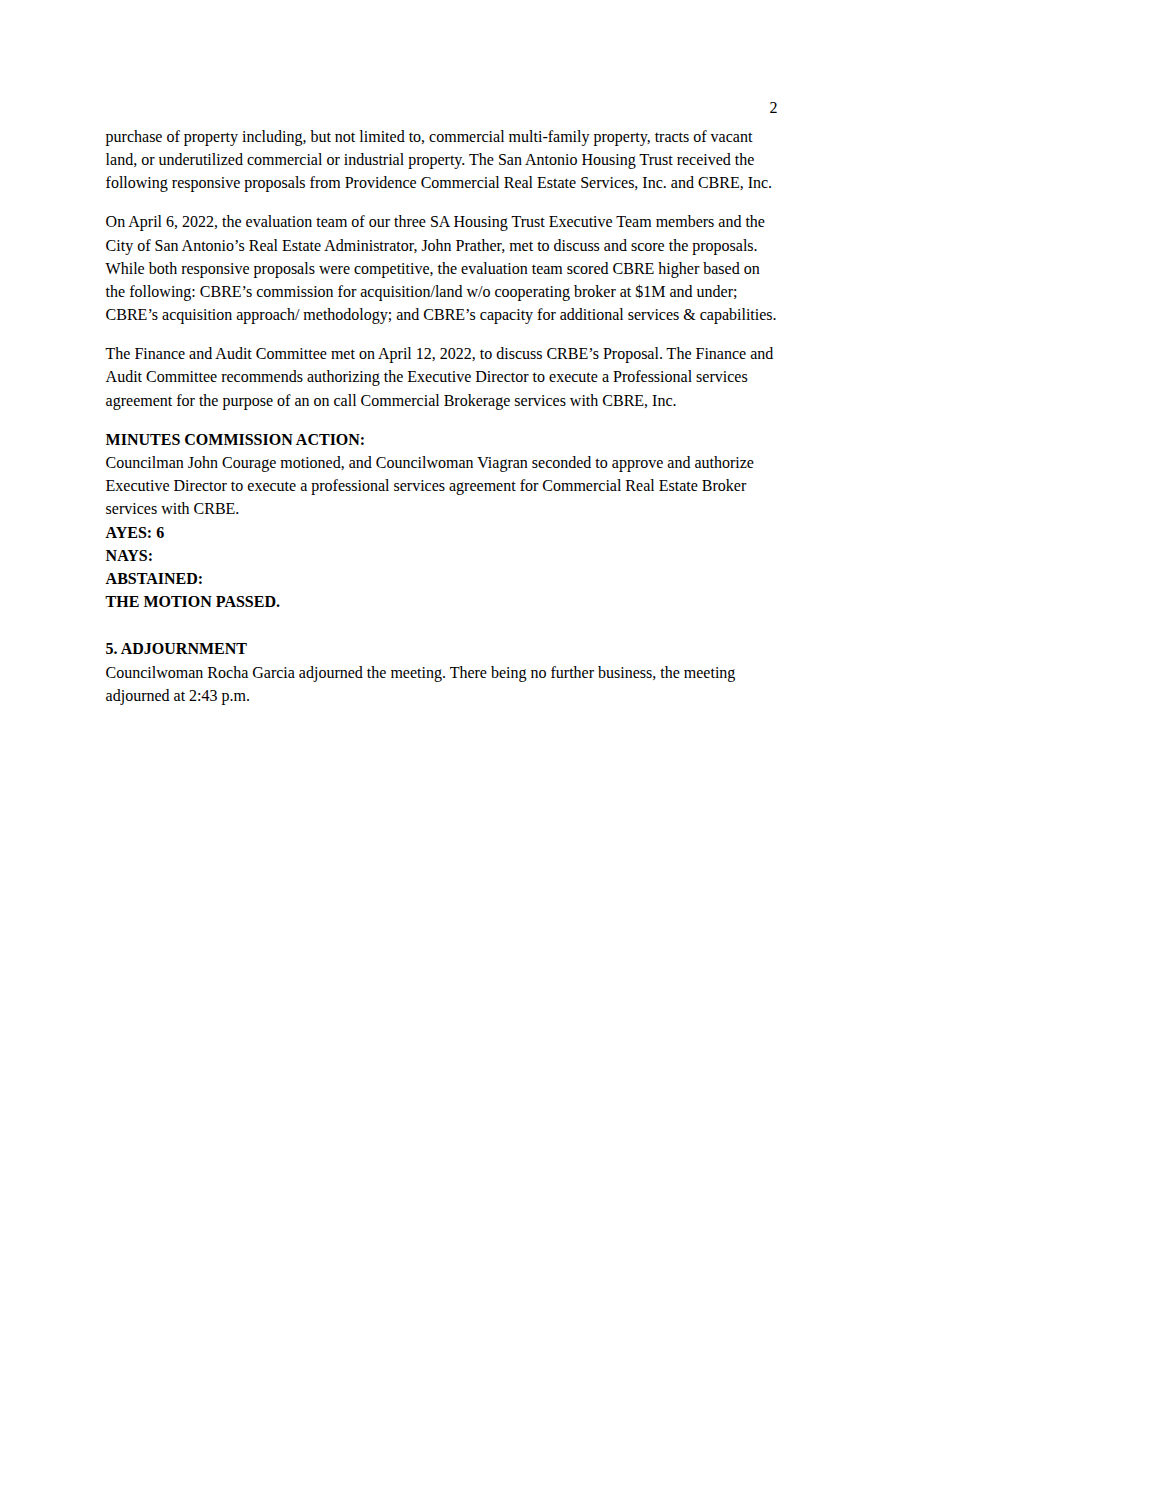2
purchase of property including, but not limited to, commercial multi-family property, tracts of vacant land, or underutilized commercial or industrial property. The San Antonio Housing Trust received the following responsive proposals from Providence Commercial Real Estate Services, Inc. and CBRE, Inc.
On April 6, 2022, the evaluation team of our three SA Housing Trust Executive Team members and the City of San Antonio’s Real Estate Administrator, John Prather, met to discuss and score the proposals. While both responsive proposals were competitive, the evaluation team scored CBRE higher based on the following: CBRE’s commission for acquisition/land w/o cooperating broker at $1M and under; CBRE’s acquisition approach/ methodology; and CBRE’s capacity for additional services & capabilities.
The Finance and Audit Committee met on April 12, 2022, to discuss CRBE’s Proposal. The Finance and Audit Committee recommends authorizing the Executive Director to execute a Professional services agreement for the purpose of an on call Commercial Brokerage services with CBRE, Inc.
Minutes Commission Action:
Councilman John Courage motioned, and Councilwoman Viagran seconded to approve and authorize Executive Director to execute a professional services agreement for Commercial Real Estate Broker services with CRBE.
AYES: 6
NAYS:
ABSTAINED:
THE MOTION PASSED.
5. Adjournment
Councilwoman Rocha Garcia adjourned the meeting. There being no further business, the meeting adjourned at 2:43 p.m.